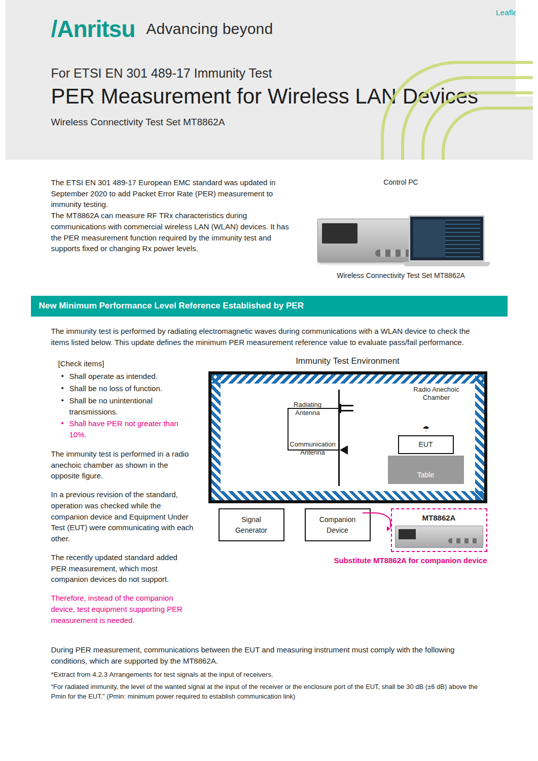Leaflet
/Anritsu
Advancing beyond
For ETSI EN 301 489-17 Immunity Test
PER Measurement for Wireless LAN Devices
Wireless Connectivity Test Set MT8862A
The ETSI EN 301 489-17 European EMC standard was updated in September 2020 to add Packet Error Rate (PER) measurement to immunity testing.
The MT8862A can measure RF TRx characteristics during communications with commercial wireless LAN (WLAN) devices. It has the PER measurement function required by the immunity test and supports fixed or changing Rx power levels.
Control PC
Wireless Connectivity Test Set MT8862A
New Minimum Performance Level Reference Established by PER
The immunity test is performed by radiating electromagnetic waves during communications with a WLAN device to check the items listed below. This update defines the minimum PER measurement reference value to evaluate pass/fail performance.
[Check items]
Shall operate as intended.
Shall be no loss of function.
Shall be no unintentional transmissions.
Shall have PER not greater than 10%.
The immunity test is performed in a radio anechoic chamber as shown in the opposite figure.
In a previous revision of the standard, operation was checked while the companion device and Equipment Under Test (EUT) were communicating with each other.
The recently updated standard added PER measurement, which most companion devices do not support.
Therefore, instead of the companion device, test equipment supporting PER measurement is needed.
Immunity Test Environment
Radio Anechoic
Chamber
Radiating
Antenna
Communication
Antenna
☂
EUT
Table
Signal
Generator
Companion
Device
MT8862A
Substitute MT8862A for companion device
During PER measurement, communications between the EUT and measuring instrument must comply with the following conditions, which are supported by the MT8862A.
*Extract from 4.2.3 Arrangements for test signals at the input of receivers.
“For radiated immunity, the level of the wanted signal at the input of the receiver or the enclosure port of the EUT, shall be 30 dB (±6 dB) above the Pmin for the EUT.” (Pmin: minimum power required to establish communication link)